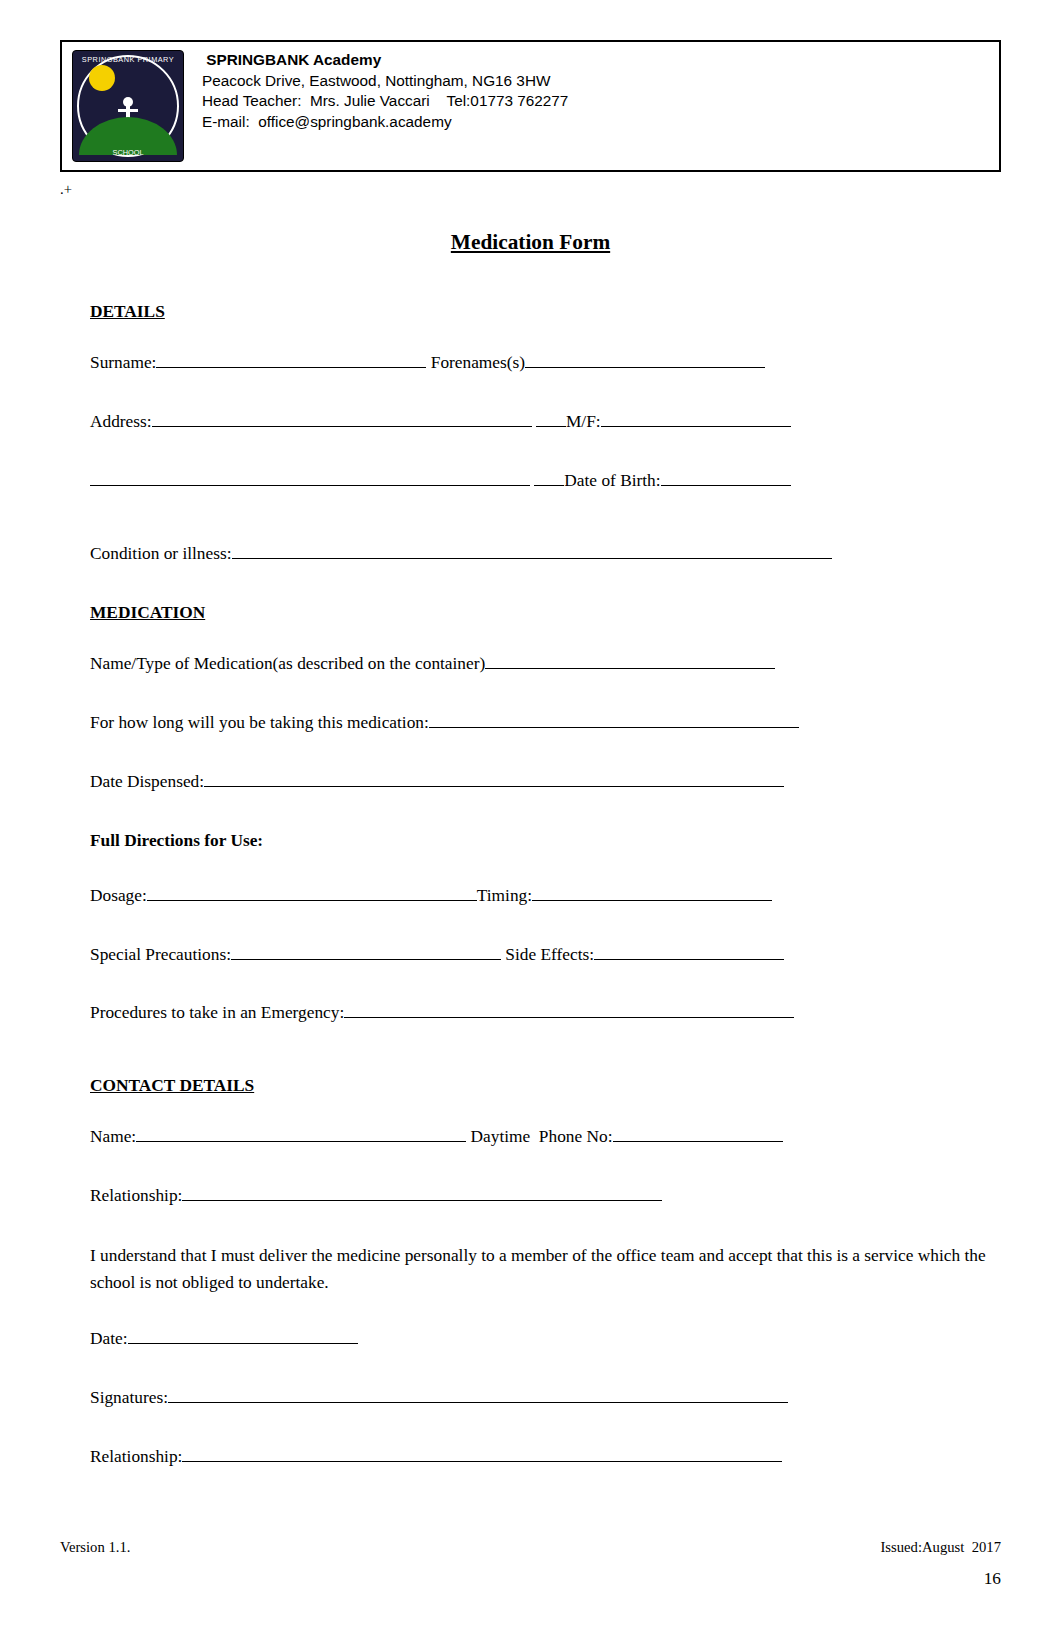SPRINGBANK PRIMARY
SCHOOL
SPRINGBANK Academy
Peacock Drive, Eastwood, Nottingham, NG16 3HW
Head Teacher: Mrs. Julie Vaccari Tel:01773 762277
E-mail: office@springbank.academy
.+
Medication Form
DETAILS
Surname: Forenames(s)
Address: M/F:
Date of Birth:
Condition or illness:
MEDICATION
Name/Type of Medication(as described on the container)
For how long will you be taking this medication:
Date Dispensed:
Full Directions for Use:
Dosage: Timing:
Special Precautions: Side Effects:
Procedures to take in an Emergency:
CONTACT DETAILS
Name: Daytime Phone No:
Relationship:
I understand that I must deliver the medicine personally to a member of the office team and accept that this is a service which the school is not obliged to undertake.
Date:
Signatures:
Relationship:
Version 1.1. Issued:August 2017
16